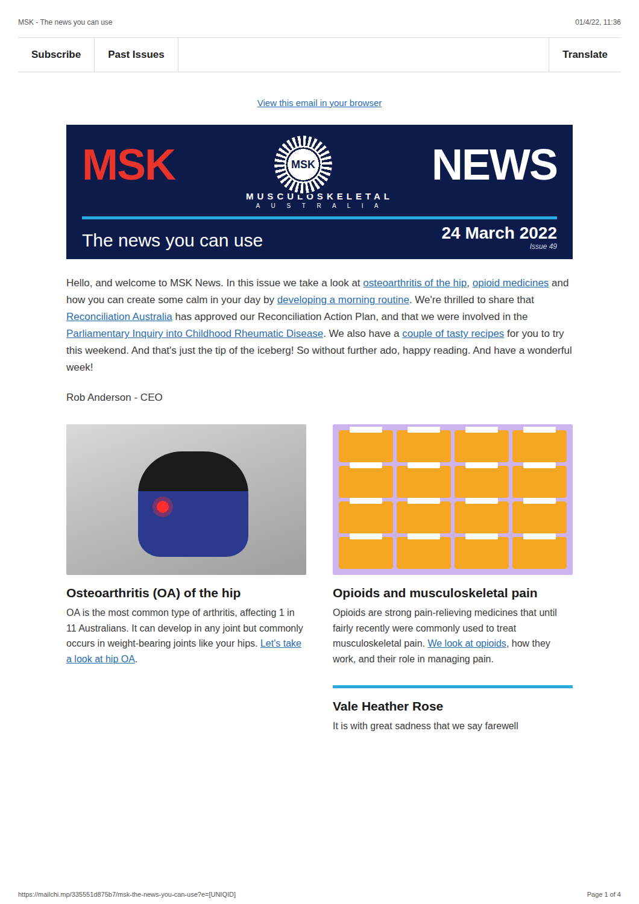MSK - The news you can use 01/4/22, 11:36
Subscribe
Past Issues
Translate
View this email in your browser
MSK
MSK
NEWS
MUSCULOSKELETAL A U S T R A L I A
The news you can use
24 March 2022
Issue 49
Hello, and welcome to MSK News. In this issue we take a look at osteoarthritis of the hip, opioid medicines and how you can create some calm in your day by developing a morning routine. We're thrilled to share that Reconciliation Australia has approved our Reconciliation Action Plan, and that we were involved in the Parliamentary Inquiry into Childhood Rheumatic Disease. We also have a couple of tasty recipes for you to try this weekend. And that's just the tip of the iceberg! So without further ado, happy reading. And have a wonderful week!
Rob Anderson - CEO
Osteoarthritis (OA) of the hip
OA is the most common type of arthritis, affecting 1 in 11 Australians. It can develop in any joint but commonly occurs in weight-bearing joints like your hips. Let's take a look at hip OA.
Opioids and musculoskeletal pain
Opioids are strong pain-relieving medicines that until fairly recently were commonly used to treat musculoskeletal pain. We look at opioids, how they work, and their role in managing pain.
Vale Heather Rose
It is with great sadness that we say farewell
https://mailchi.mp/335551d875b7/msk-the-news-you-can-use?e=[UNIQID] Page 1 of 4